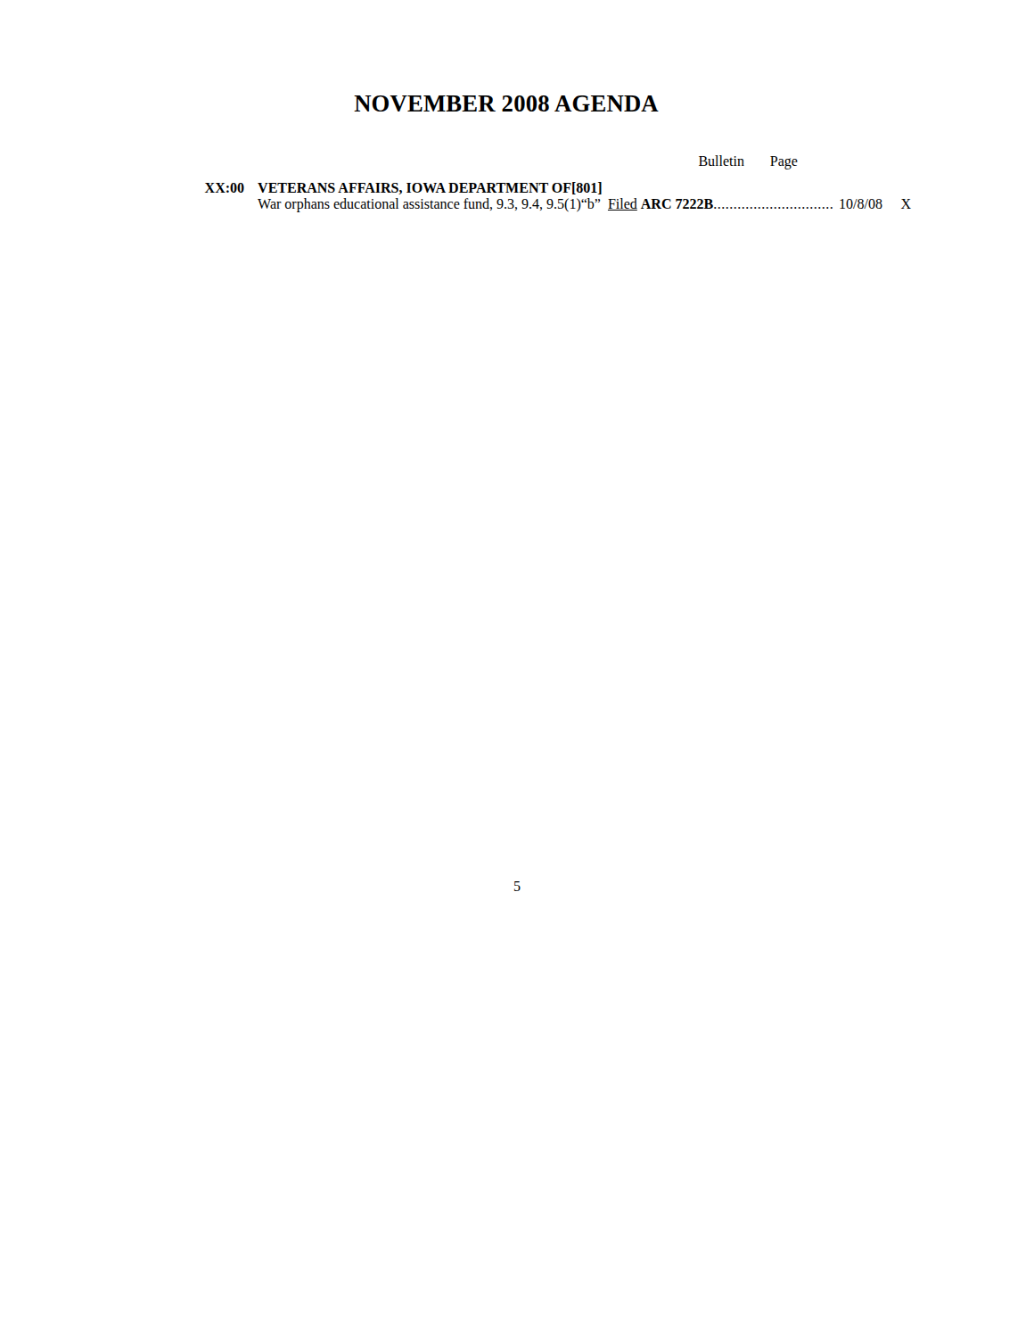NOVEMBER 2008 AGENDA
Bulletin Page
XX:00 VETERANS AFFAIRS, IOWA DEPARTMENT OF[801]
War orphans educational assistance fund, 9.3, 9.4, 9.5(1)“b” Filed ARC 7222B.............................. 10/8/08 X
5